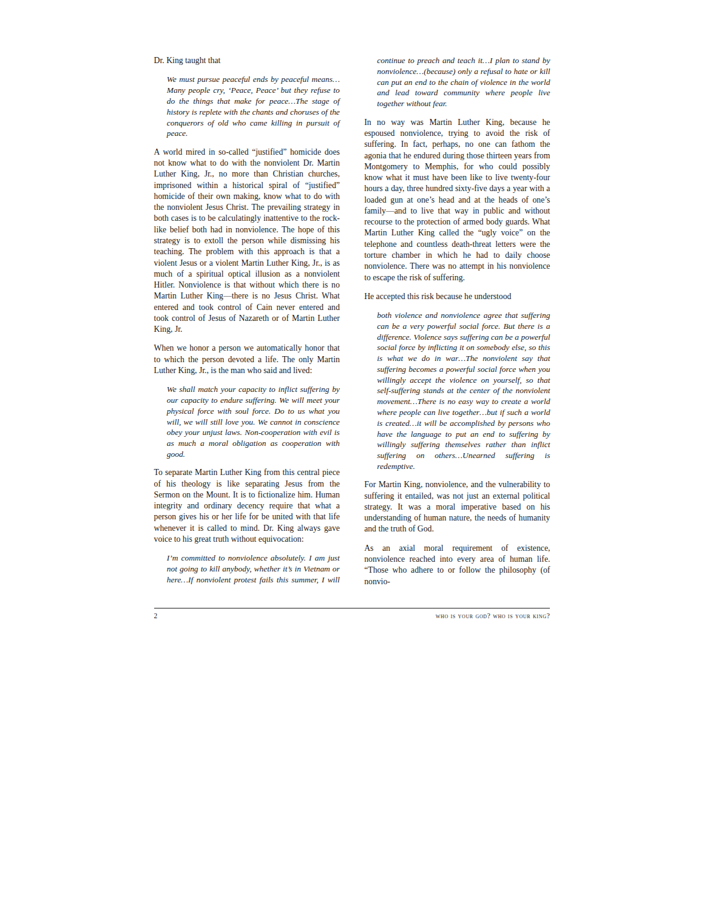Dr. King taught that
We must pursue peaceful ends by peaceful means…Many people cry, ‘Peace, Peace’ but they refuse to do the things that make for peace…The stage of history is replete with the chants and choruses of the conquerors of old who came killing in pursuit of peace.
A world mired in so-called “justified” homicide does not know what to do with the nonviolent Dr. Martin Luther King, Jr., no more than Christian churches, imprisoned within a historical spiral of “justified” homicide of their own making, know what to do with the nonviolent Jesus Christ. The prevailing strategy in both cases is to be calculatingly inattentive to the rock-like belief both had in nonviolence. The hope of this strategy is to extoll the person while dismissing his teaching. The problem with this approach is that a violent Jesus or a violent Martin Luther King, Jr., is as much of a spiritual optical illusion as a nonviolent Hitler. Nonviolence is that without which there is no Martin Luther King—there is no Jesus Christ. What entered and took control of Cain never entered and took control of Jesus of Nazareth or of Martin Luther King, Jr.
When we honor a person we automatically honor that to which the person devoted a life. The only Martin Luther King, Jr., is the man who said and lived:
We shall match your capacity to inflict suffering by our capacity to endure suffering. We will meet your physical force with soul force. Do to us what you will, we will still love you. We cannot in conscience obey your unjust laws. Non-cooperation with evil is as much a moral obligation as cooperation with good.
To separate Martin Luther King from this central piece of his theology is like separating Jesus from the Sermon on the Mount. It is to fictionalize him. Human integrity and ordinary decency require that what a person gives his or her life for be united with that life whenever it is called to mind. Dr. King always gave voice to his great truth without equivocation:
I’m committed to nonviolence absolutely. I am just not going to kill anybody, whether it’s in Vietnam or here…If nonviolent protest fails this summer, I will continue to preach and teach it…I plan to stand by nonviolence…(because) only a refusal to hate or kill can put an end to the chain of violence in the world and lead toward community where people live together without fear.
In no way was Martin Luther King, because he espoused nonviolence, trying to avoid the risk of suffering. In fact, perhaps, no one can fathom the agonia that he endured during those thirteen years from Montgomery to Memphis, for who could possibly know what it must have been like to live twenty-four hours a day, three hundred sixty-five days a year with a loaded gun at one’s head and at the heads of one’s family—and to live that way in public and without recourse to the protection of armed body guards. What Martin Luther King called the “ugly voice” on the telephone and countless death-threat letters were the torture chamber in which he had to daily choose nonviolence. There was no attempt in his nonviolence to escape the risk of suffering.
He accepted this risk because he understood
both violence and nonviolence agree that suffering can be a very powerful social force. But there is a difference. Violence says suffering can be a powerful social force by inflicting it on somebody else, so this is what we do in war…The nonviolent say that suffering becomes a powerful social force when you willingly accept the violence on yourself, so that self-suffering stands at the center of the nonviolent movement…There is no easy way to create a world where people can live together…but if such a world is created…it will be accomplished by persons who have the language to put an end to suffering by willingly suffering themselves rather than inflict suffering on others…Unearned suffering is redemptive.
For Martin King, nonviolence, and the vulnerability to suffering it entailed, was not just an external political strategy. It was a moral imperative based on his understanding of human nature, the needs of humanity and the truth of God.
As an axial moral requirement of existence, nonviolence reached into every area of human life. “Those who adhere to or follow the philosophy (of nonvio-
2 Who Is Your God? Who Is Your King?